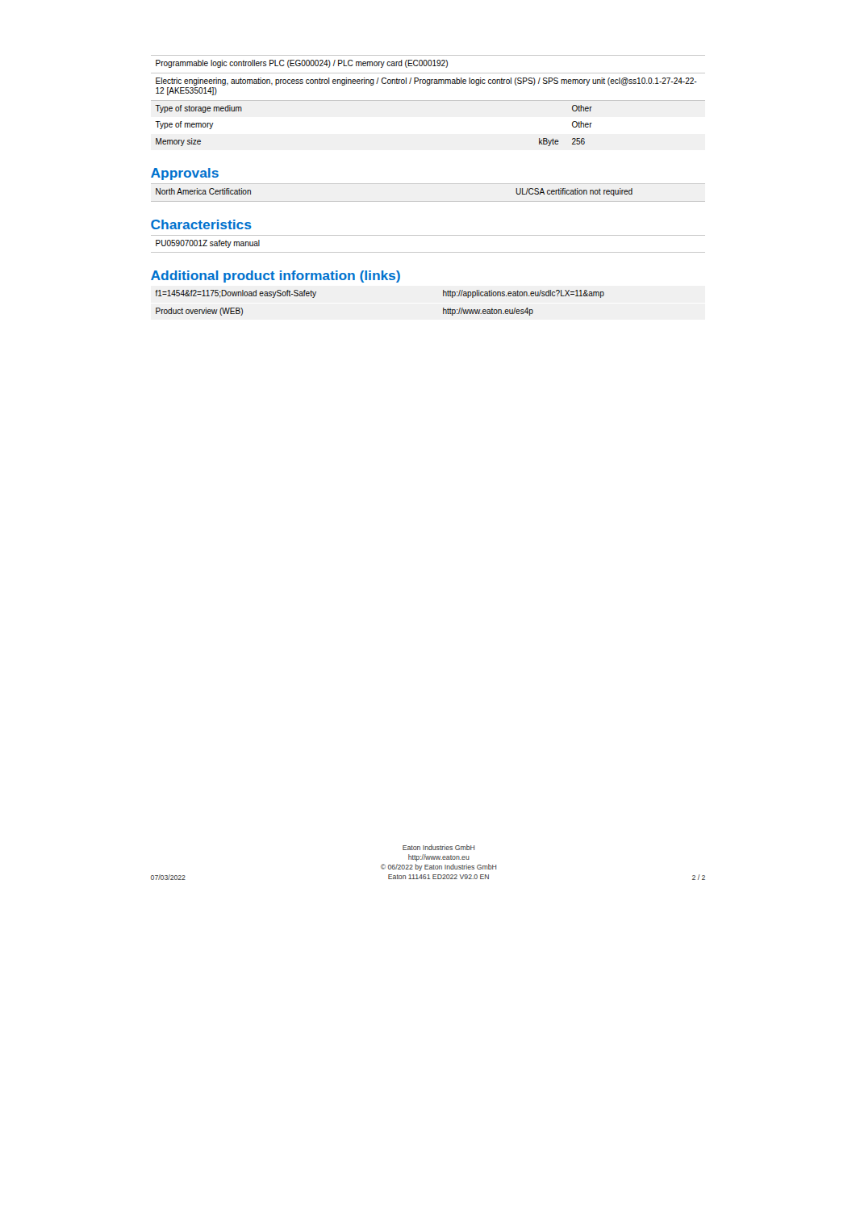| Programmable logic controllers PLC (EG000024) / PLC memory card (EC000192) |
| Electric engineering, automation, process control engineering / Control / Programmable logic control (SPS) / SPS memory unit (ecl@ss10.0.1-27-24-22-12 [AKE535014]) |
| Type of storage medium | | | Other |
| Type of memory | | | Other |
| Memory size | | kByte | 256 |
Approvals
| North America Certification | | | UL/CSA certification not required |
Characteristics
| PU05907001Z safety manual |
Additional product information (links)
| f1=1454&f2=1175;Download easySoft-Safety | http://applications.eaton.eu/sdlc?LX=11&amp |
| Product overview (WEB) | http://www.eaton.eu/es4p |
07/03/2022
Eaton Industries GmbH
http://www.eaton.eu
© 06/2022 by Eaton Industries GmbH
Eaton 111461 ED2022 V92.0 EN
2 / 2